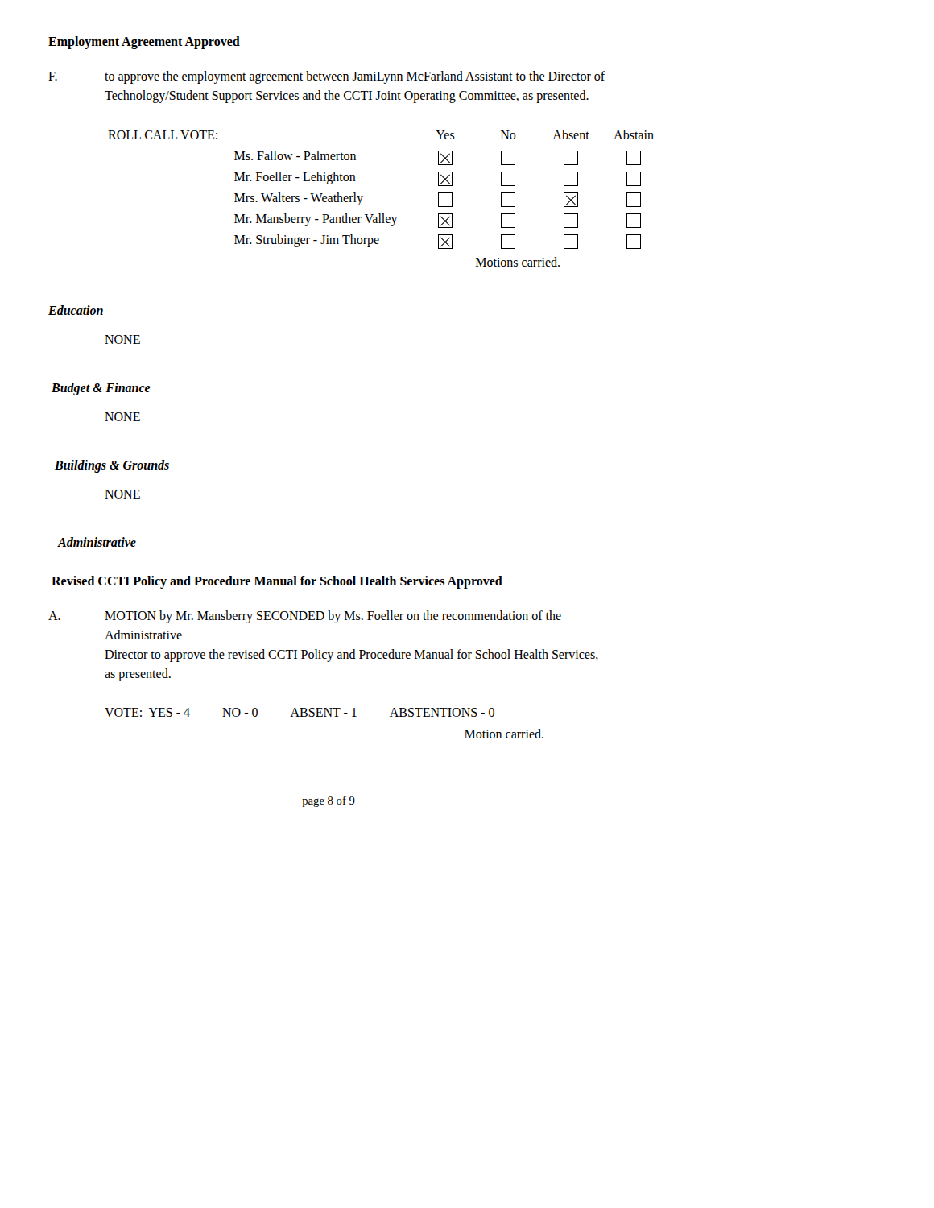Employment Agreement Approved
F.
to approve the employment agreement between JamiLynn McFarland Assistant to the Director of Technology/Student Support Services and the CCTI Joint Operating Committee, as presented.
| ROLL CALL VOTE: | | Yes | No | Absent | Abstain |
| | Ms. Fallow - Palmerton | | | | |
| | Mr. Foeller - Lehighton | | | | |
| | Mrs. Walters - Weatherly | | | | |
| | Mr. Mansberry - Panther Valley | | | | |
| | Mr. Strubinger - Jim Thorpe | | | | |
Motions carried.
Education
NONE
Budget & Finance
NONE
Buildings & Grounds
NONE
Administrative
Revised CCTI Policy and Procedure Manual for School Health Services Approved
A.
MOTION by Mr. Mansberry SECONDED by Ms. Foeller on the recommendation of the Administrative
Director to approve the revised CCTI Policy and Procedure Manual for School Health Services, as presented.
VOTE: YES - 4 NO - 0 ABSENT - 1 ABSTENTIONS - 0
Motion carried.
page 8 of 9